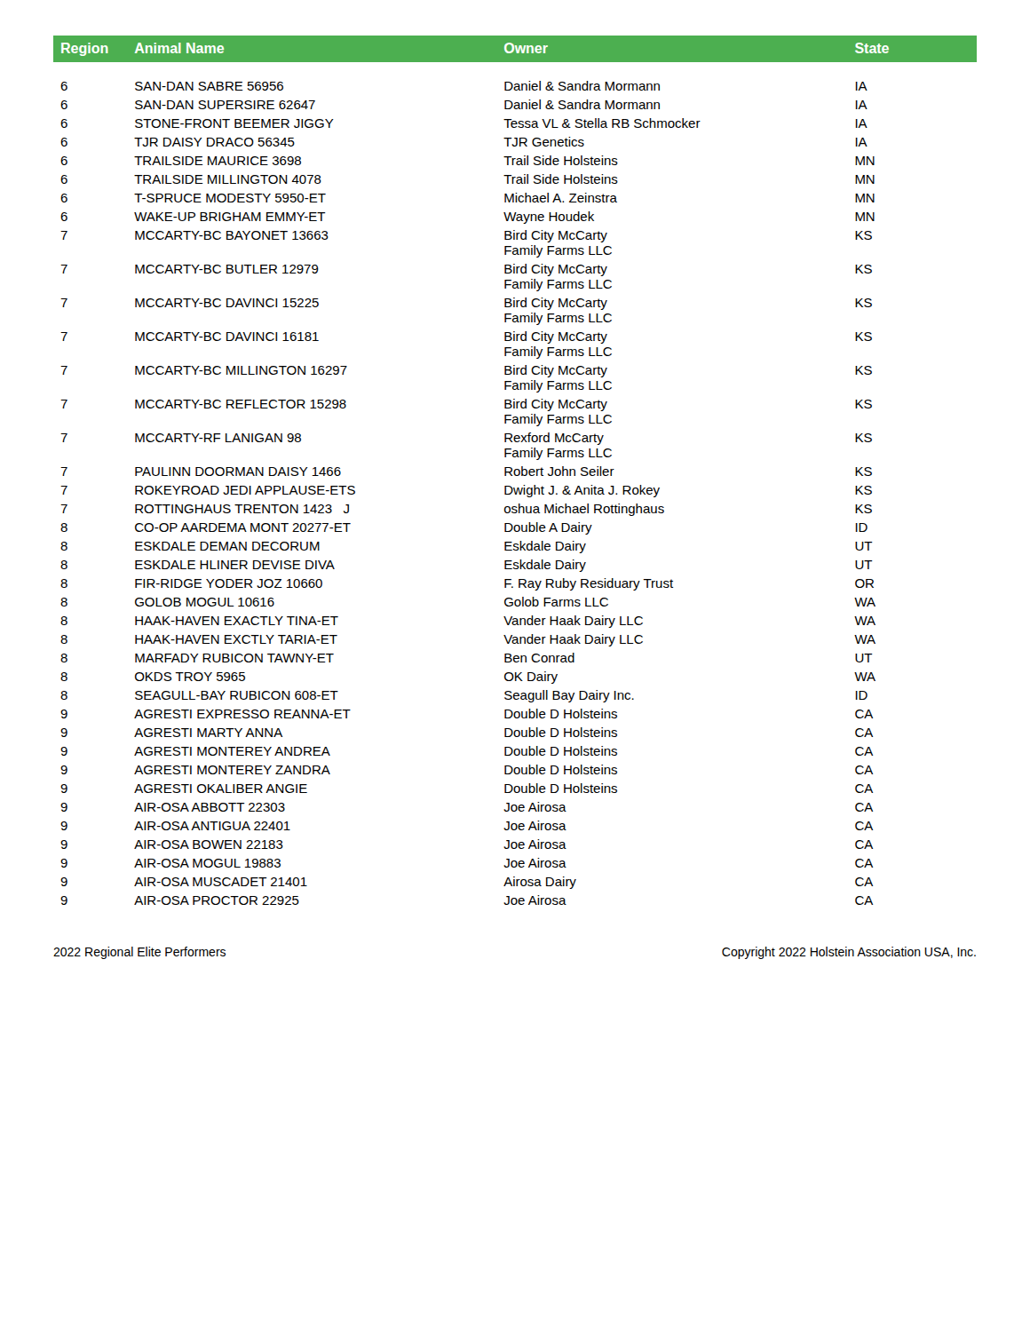| Region | Animal Name | Owner | State |
| --- | --- | --- | --- |
| 6 | SAN-DAN SABRE 56956 | Daniel & Sandra Mormann | IA |
| 6 | SAN-DAN SUPERSIRE 62647 | Daniel & Sandra Mormann | IA |
| 6 | STONE-FRONT BEEMER JIGGY | Tessa VL & Stella RB Schmocker | IA |
| 6 | TJR DAISY DRACO 56345 | TJR Genetics | IA |
| 6 | TRAILSIDE MAURICE 3698 | Trail Side Holsteins | MN |
| 6 | TRAILSIDE MILLINGTON 4078 | Trail Side Holsteins | MN |
| 6 | T-SPRUCE MODESTY 5950-ET | Michael A. Zeinstra | MN |
| 6 | WAKE-UP BRIGHAM EMMY-ET | Wayne Houdek | MN |
| 7 | MCCARTY-BC BAYONET 13663 | Bird City McCarty Family Farms LLC | KS |
| 7 | MCCARTY-BC BUTLER 12979 | Bird City McCarty Family Farms LLC | KS |
| 7 | MCCARTY-BC DAVINCI 15225 | Bird City McCarty Family Farms LLC | KS |
| 7 | MCCARTY-BC DAVINCI 16181 | Bird City McCarty Family Farms LLC | KS |
| 7 | MCCARTY-BC MILLINGTON 16297 | Bird City McCarty Family Farms LLC | KS |
| 7 | MCCARTY-BC REFLECTOR 15298 | Bird City McCarty Family Farms LLC | KS |
| 7 | MCCARTY-RF LANIGAN 98 | Rexford McCarty Family Farms LLC | KS |
| 7 | PAULINN DOORMAN DAISY 1466 | Robert John Seiler | KS |
| 7 | ROKEYROAD JEDI APPLAUSE-ETS | Dwight J. & Anita J. Rokey | KS |
| 7 | ROTTINGHAUS TRENTON 1423 J | oshua Michael Rottinghaus | KS |
| 8 | CO-OP AARDEMA MONT 20277-ET | Double A Dairy | ID |
| 8 | ESKDALE DEMAN DECORUM | Eskdale Dairy | UT |
| 8 | ESKDALE HLINER DEVISE DIVA | Eskdale Dairy | UT |
| 8 | FIR-RIDGE YODER JOZ 10660 | F. Ray Ruby Residuary Trust | OR |
| 8 | GOLOB MOGUL 10616 | Golob Farms LLC | WA |
| 8 | HAAK-HAVEN EXACTLY TINA-ET | Vander Haak Dairy LLC | WA |
| 8 | HAAK-HAVEN EXCTLY TARIA-ET | Vander Haak Dairy LLC | WA |
| 8 | MARFADY RUBICON TAWNY-ET | Ben Conrad | UT |
| 8 | OKDS TROY 5965 | OK Dairy | WA |
| 8 | SEAGULL-BAY RUBICON 608-ET | Seagull Bay Dairy Inc. | ID |
| 9 | AGRESTI EXPRESSO REANNA-ET | Double D Holsteins | CA |
| 9 | AGRESTI MARTY ANNA | Double D Holsteins | CA |
| 9 | AGRESTI MONTEREY ANDREA | Double D Holsteins | CA |
| 9 | AGRESTI MONTEREY ZANDRA | Double D Holsteins | CA |
| 9 | AGRESTI OKALIBER ANGIE | Double D Holsteins | CA |
| 9 | AIR-OSA ABBOTT 22303 | Joe Airosa | CA |
| 9 | AIR-OSA ANTIGUA 22401 | Joe Airosa | CA |
| 9 | AIR-OSA BOWEN 22183 | Joe Airosa | CA |
| 9 | AIR-OSA MOGUL 19883 | Joe Airosa | CA |
| 9 | AIR-OSA MUSCADET 21401 | Airosa Dairy | CA |
| 9 | AIR-OSA PROCTOR 22925 | Joe Airosa | CA |
2022 Regional Elite Performers Copyright 2022 Holstein Association USA, Inc.